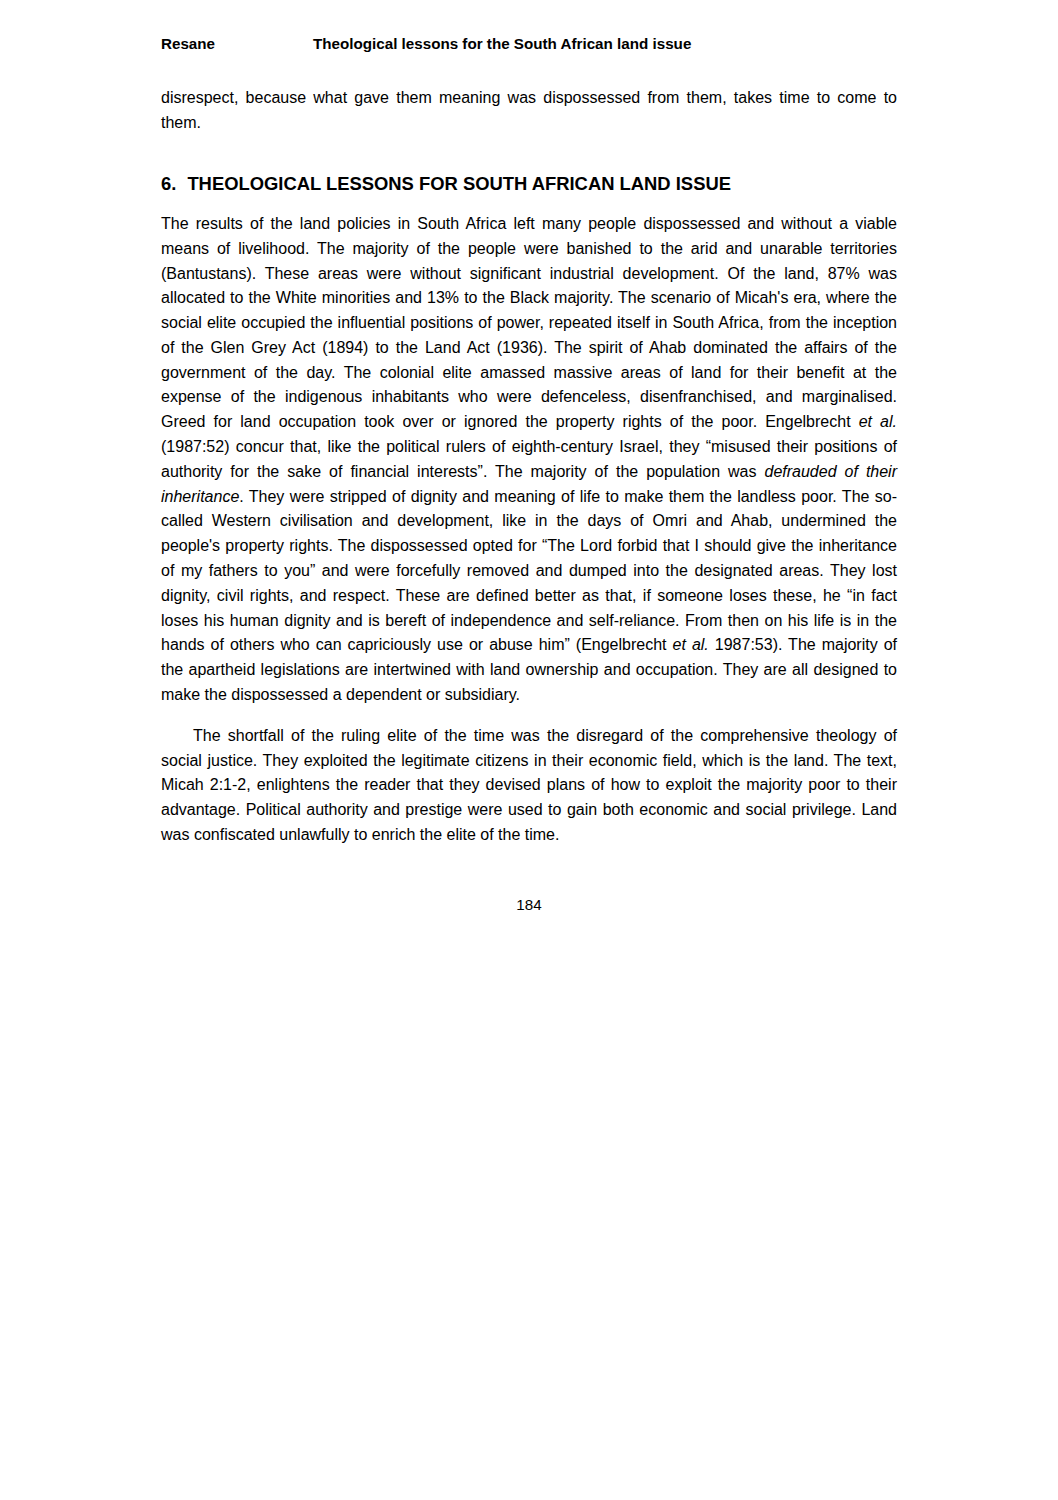Resane Theological lessons for the South African land issue
disrespect, because what gave them meaning was dispossessed from them, takes time to come to them.
6. THEOLOGICAL LESSONS FOR SOUTH AFRICAN LAND ISSUE
The results of the land policies in South Africa left many people dispossessed and without a viable means of livelihood. The majority of the people were banished to the arid and unarable territories (Bantustans). These areas were without significant industrial development. Of the land, 87% was allocated to the White minorities and 13% to the Black majority. The scenario of Micah's era, where the social elite occupied the influential positions of power, repeated itself in South Africa, from the inception of the Glen Grey Act (1894) to the Land Act (1936). The spirit of Ahab dominated the affairs of the government of the day. The colonial elite amassed massive areas of land for their benefit at the expense of the indigenous inhabitants who were defenceless, disenfranchised, and marginalised. Greed for land occupation took over or ignored the property rights of the poor. Engelbrecht et al. (1987:52) concur that, like the political rulers of eighth-century Israel, they “misused their positions of authority for the sake of financial interests”. The majority of the population was defrauded of their inheritance. They were stripped of dignity and meaning of life to make them the landless poor. The so-called Western civilisation and development, like in the days of Omri and Ahab, undermined the people's property rights. The dispossessed opted for “The Lord forbid that I should give the inheritance of my fathers to you” and were forcefully removed and dumped into the designated areas. They lost dignity, civil rights, and respect. These are defined better as that, if someone loses these, he “in fact loses his human dignity and is bereft of independence and self-reliance. From then on his life is in the hands of others who can capriciously use or abuse him” (Engelbrecht et al. 1987:53). The majority of the apartheid legislations are intertwined with land ownership and occupation. They are all designed to make the dispossessed a dependent or subsidiary.
The shortfall of the ruling elite of the time was the disregard of the comprehensive theology of social justice. They exploited the legitimate citizens in their economic field, which is the land. The text, Micah 2:1-2, enlightens the reader that they devised plans of how to exploit the majority poor to their advantage. Political authority and prestige were used to gain both economic and social privilege. Land was confiscated unlawfully to enrich the elite of the time.
184